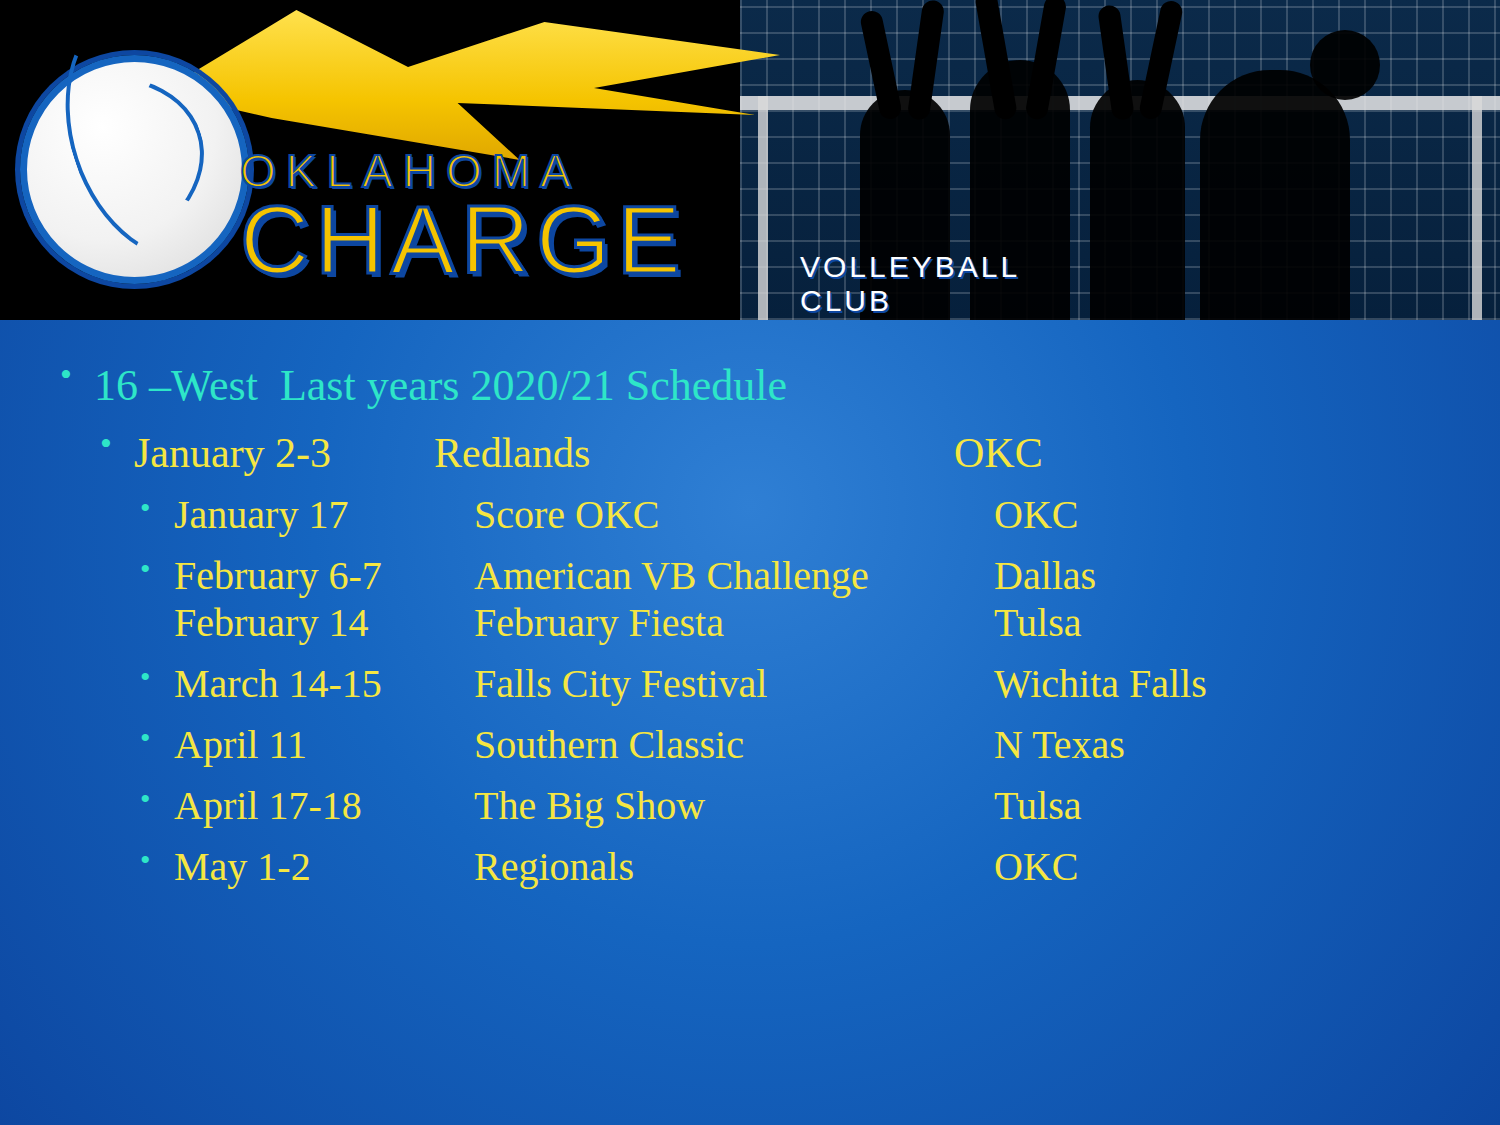OKLAHOMA
CHARGE
VOLLEYBALL CLUB
16 –West Last years 2020/21 Schedule
January 2-3 Redlands OKC
January 17 Score OKC OKC
February 6-7 American VB Challenge Dallas February 14 February Fiesta Tulsa
March 14-15 Falls City Festival Wichita Falls
April 11 Southern Classic N Texas
April 17-18 The Big Show Tulsa
May 1-2 Regionals OKC